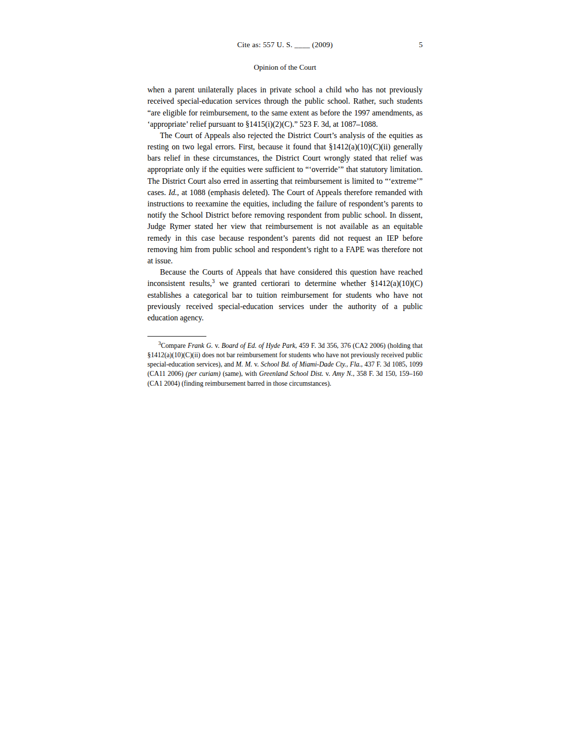Cite as: 557 U. S. ____ (2009) 5
Opinion of the Court
when a parent unilaterally places in private school a child who has not previously received special-education services through the public school. Rather, such students “are eligible for reimbursement, to the same extent as before the 1997 amendments, as ‘appropriate’ relief pursuant to §1415(i)(2)(C).” 523 F. 3d, at 1087–1088.
The Court of Appeals also rejected the District Court’s analysis of the equities as resting on two legal errors. First, because it found that §1412(a)(10)(C)(ii) generally bars relief in these circumstances, the District Court wrongly stated that relief was appropriate only if the equities were sufficient to “‘override’” that statutory limitation. The District Court also erred in asserting that reimbursement is limited to “‘extreme’” cases. Id., at 1088 (emphasis deleted). The Court of Appeals therefore remanded with instructions to reexamine the equities, including the failure of respondent’s parents to notify the School District before removing respondent from public school. In dissent, Judge Rymer stated her view that reimbursement is not available as an equitable remedy in this case because respondent’s parents did not request an IEP before removing him from public school and respondent’s right to a FAPE was therefore not at issue.
Because the Courts of Appeals that have considered this question have reached inconsistent results,3 we granted certiorari to determine whether §1412(a)(10)(C) establishes a categorical bar to tuition reimbursement for students who have not previously received special-education services under the authority of a public education agency.
3 Compare Frank G. v. Board of Ed. of Hyde Park, 459 F. 3d 356, 376 (CA2 2006) (holding that §1412(a)(10)(C)(ii) does not bar reimbursement for students who have not previously received public special-education services), and M. M. v. School Bd. of Miami-Dade Cty., Fla., 437 F. 3d 1085, 1099 (CA11 2006) (per curiam) (same), with Greenland School Dist. v. Amy N., 358 F. 3d 150, 159–160 (CA1 2004) (finding reimbursement barred in those circumstances).